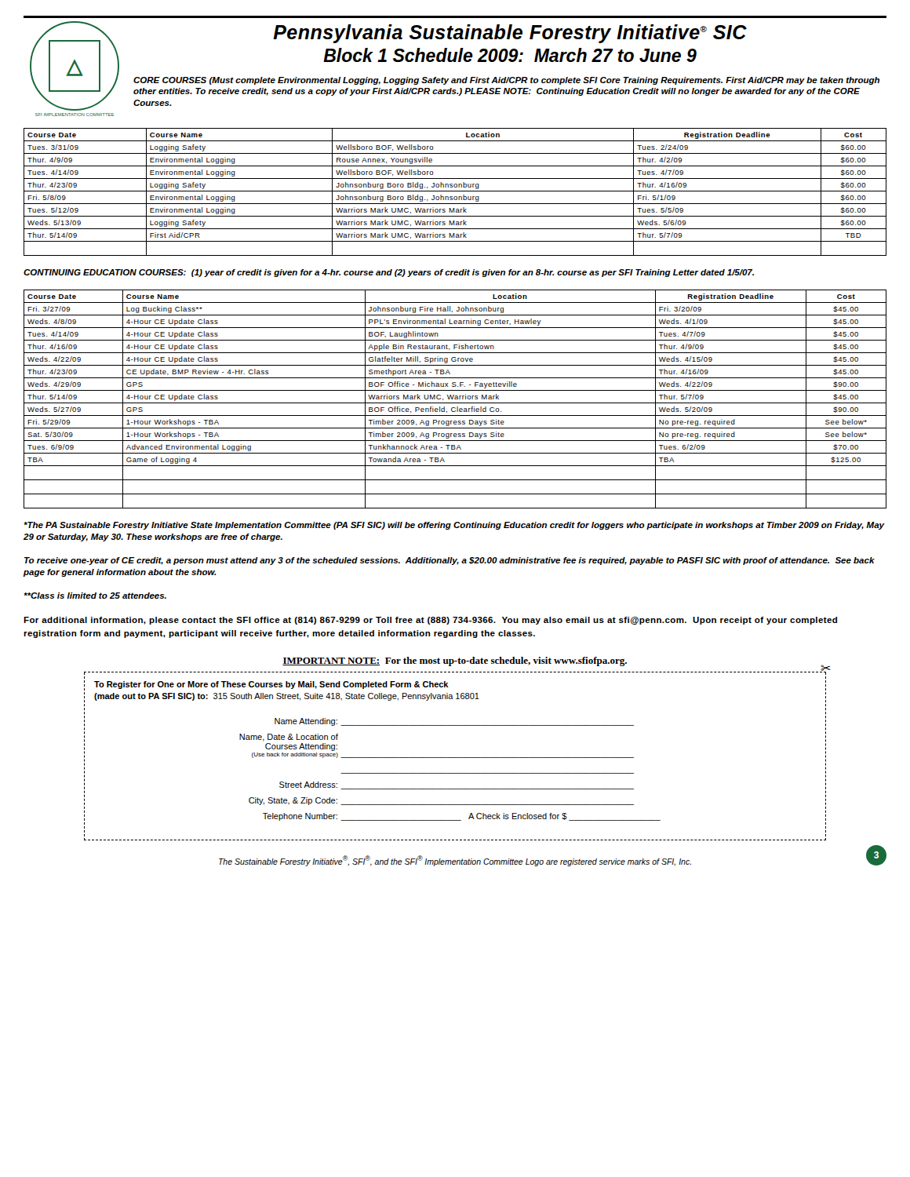△
SFI IMPLEMENTATION COMMITTEE
Pennsylvania Sustainable Forestry Initiative® SIC
Block 1 Schedule 2009: March 27 to June 9
CORE COURSES (Must complete Environmental Logging, Logging Safety and First Aid/CPR to complete SFI Core Training Requirements. First Aid/CPR may be taken through other entities. To receive credit, send us a copy of your First Aid/CPR cards.) PLEASE NOTE: Continuing Education Credit will no longer be awarded for any of the CORE Courses.
| Course Date | Course Name | Location | Registration Deadline | Cost |
| --- | --- | --- | --- | --- |
| Tues. 3/31/09 | Logging Safety | Wellsboro BOF, Wellsboro | Tues. 2/24/09 | $60.00 |
| Thur. 4/9/09 | Environmental Logging | Rouse Annex, Youngsville | Thur. 4/2/09 | $60.00 |
| Tues. 4/14/09 | Environmental Logging | Wellsboro BOF, Wellsboro | Tues. 4/7/09 | $60.00 |
| Thur. 4/23/09 | Logging Safety | Johnsonburg Boro Bldg., Johnsonburg | Thur. 4/16/09 | $60.00 |
| Fri. 5/8/09 | Environmental Logging | Johnsonburg Boro Bldg., Johnsonburg | Fri. 5/1/09 | $60.00 |
| Tues. 5/12/09 | Environmental Logging | Warriors Mark UMC, Warriors Mark | Tues. 5/5/09 | $60.00 |
| Weds. 5/13/09 | Logging Safety | Warriors Mark UMC, Warriors Mark | Weds. 5/6/09 | $60.00 |
| Thur. 5/14/09 | First Aid/CPR | Warriors Mark UMC, Warriors Mark | Thur. 5/7/09 | TBD |
CONTINUING EDUCATION COURSES: (1) year of credit is given for a 4-hr. course and (2) years of credit is given for an 8-hr. course as per SFI Training Letter dated 1/5/07.
| Course Date | Course Name | Location | Registration Deadline | Cost |
| --- | --- | --- | --- | --- |
| Fri. 3/27/09 | Log Bucking Class** | Johnsonburg Fire Hall, Johnsonburg | Fri. 3/20/09 | $45.00 |
| Weds. 4/8/09 | 4-Hour CE Update Class | PPL's Environmental Learning Center, Hawley | Weds. 4/1/09 | $45.00 |
| Tues. 4/14/09 | 4-Hour CE Update Class | BOF, Laughlintown | Tues. 4/7/09 | $45.00 |
| Thur. 4/16/09 | 4-Hour CE Update Class | Apple Bin Restaurant, Fishertown | Thur. 4/9/09 | $45.00 |
| Weds. 4/22/09 | 4-Hour CE Update Class | Glatfelter Mill, Spring Grove | Weds. 4/15/09 | $45.00 |
| Thur. 4/23/09 | CE Update, BMP Review - 4-Hr. Class | Smethport Area - TBA | Thur. 4/16/09 | $45.00 |
| Weds. 4/29/09 | GPS | BOF Office - Michaux S.F. - Fayetteville | Weds. 4/22/09 | $90.00 |
| Thur. 5/14/09 | 4-Hour CE Update Class | Warriors Mark UMC, Warriors Mark | Thur. 5/7/09 | $45.00 |
| Weds. 5/27/09 | GPS | BOF Office, Penfield, Clearfield Co. | Weds. 5/20/09 | $90.00 |
| Fri. 5/29/09 | 1-Hour Workshops - TBA | Timber 2009, Ag Progress Days Site | No pre-reg. required | See below* |
| Sat. 5/30/09 | 1-Hour Workshops - TBA | Timber 2009, Ag Progress Days Site | No pre-reg. required | See below* |
| Tues. 6/9/09 | Advanced Environmental Logging | Tunkhannock Area - TBA | Tues. 6/2/09 | $70.00 |
| TBA | Game of Logging 4 | Towanda Area - TBA | TBA | $125.00 |
*The PA Sustainable Forestry Initiative State Implementation Committee (PA SFI SIC) will be offering Continuing Education credit for loggers who participate in workshops at Timber 2009 on Friday, May 29 or Saturday, May 30. These workshops are free of charge.
To receive one-year of CE credit, a person must attend any 3 of the scheduled sessions. Additionally, a $20.00 administrative fee is required, payable to PASFI SIC with proof of attendance. See back page for general information about the show.
**Class is limited to 25 attendees.
For additional information, please contact the SFI office at (814) 867-9299 or Toll free at (888) 734-9366. You may also email us at sfi@penn.com. Upon receipt of your completed registration form and payment, participant will receive further, more detailed information regarding the classes.
IMPORTANT NOTE: For the most up-to-date schedule, visit www.sfiofpa.org.
✂
To Register for One or More of These Courses by Mail, Send Completed Form & Check
(made out to PA SFI SIC) to: 315 South Allen Street, Suite 418, State College, Pennsylvania 16801
| Name Attending: | _____________________________________________________________ |
| Name, Date & Location of Courses Attending: (Use back for additional space) | _____________________________________________________________ |
| | _____________________________________________________________ |
| Street Address: | _____________________________________________________________ |
| City, State, & Zip Code: | _____________________________________________________________ |
| Telephone Number: | _________________________ A Check is Enclosed for $ ___________________ |
The Sustainable Forestry Initiative®, SFI®, and the SFI® Implementation Committee Logo are registered service marks of SFI, Inc.
3